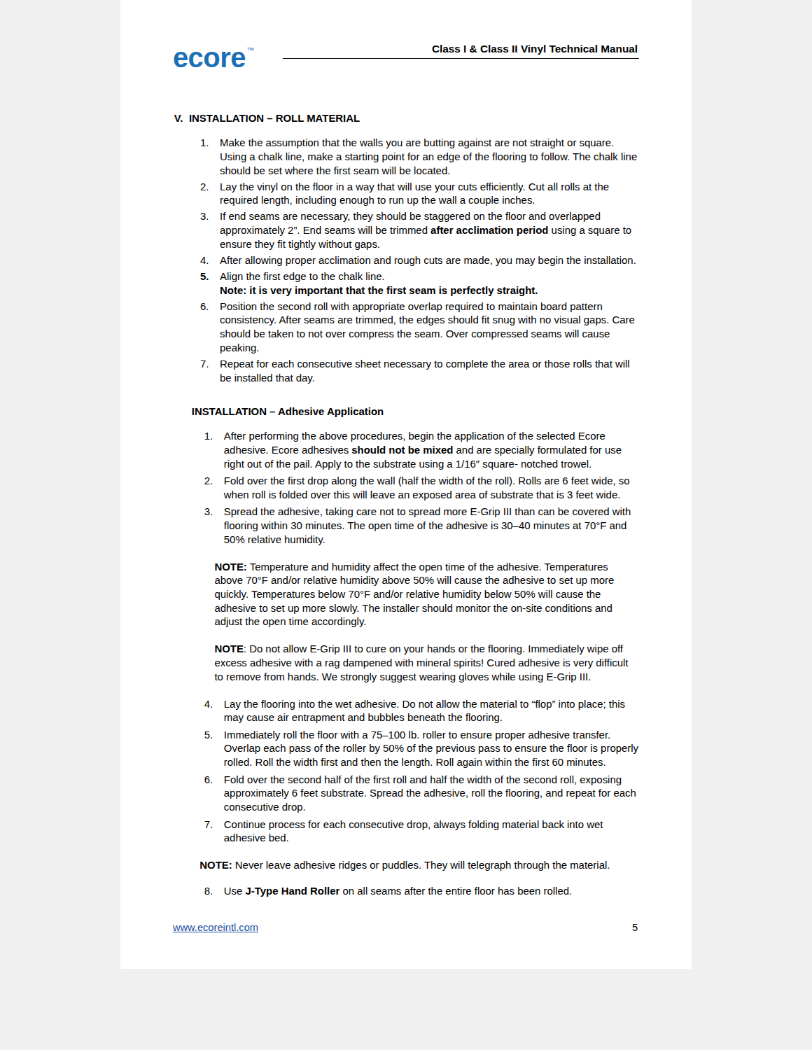ecore™
Class I & Class II Vinyl Technical Manual
V. INSTALLATION – ROLL MATERIAL
Make the assumption that the walls you are butting against are not straight or square. Using a chalk line, make a starting point for an edge of the flooring to follow. The chalk line should be set where the first seam will be located.
Lay the vinyl on the floor in a way that will use your cuts efficiently. Cut all rolls at the required length, including enough to run up the wall a couple inches.
If end seams are necessary, they should be staggered on the floor and overlapped approximately 2”. End seams will be trimmed after acclimation period using a square to ensure they fit tightly without gaps.
After allowing proper acclimation and rough cuts are made, you may begin the installation.
Align the first edge to the chalk line.
Note: it is very important that the first seam is perfectly straight.
Position the second roll with appropriate overlap required to maintain board pattern consistency. After seams are trimmed, the edges should fit snug with no visual gaps. Care should be taken to not over compress the seam. Over compressed seams will cause peaking.
Repeat for each consecutive sheet necessary to complete the area or those rolls that will be installed that day.
INSTALLATION – Adhesive Application
After performing the above procedures, begin the application of the selected Ecore adhesive. Ecore adhesives should not be mixed and are specially formulated for use right out of the pail. Apply to the substrate using a 1/16″ square- notched trowel.
Fold over the first drop along the wall (half the width of the roll). Rolls are 6 feet wide, so when roll is folded over this will leave an exposed area of substrate that is 3 feet wide.
Spread the adhesive, taking care not to spread more E-Grip III than can be covered with flooring within 30 minutes. The open time of the adhesive is 30–40 minutes at 70°F and 50% relative humidity.
NOTE: Temperature and humidity affect the open time of the adhesive. Temperatures above 70°F and/or relative humidity above 50% will cause the adhesive to set up more quickly. Temperatures below 70°F and/or relative humidity below 50% will cause the adhesive to set up more slowly. The installer should monitor the on-site conditions and adjust the open time accordingly.
NOTE: Do not allow E-Grip III to cure on your hands or the flooring. Immediately wipe off excess adhesive with a rag dampened with mineral spirits! Cured adhesive is very difficult to remove from hands. We strongly suggest wearing gloves while using E-Grip III.
Lay the flooring into the wet adhesive. Do not allow the material to “flop” into place; this may cause air entrapment and bubbles beneath the flooring.
Immediately roll the floor with a 75–100 lb. roller to ensure proper adhesive transfer. Overlap each pass of the roller by 50% of the previous pass to ensure the floor is properly rolled. Roll the width first and then the length. Roll again within the first 60 minutes.
Fold over the second half of the first roll and half the width of the second roll, exposing approximately 6 feet substrate. Spread the adhesive, roll the flooring, and repeat for each consecutive drop.
Continue process for each consecutive drop, always folding material back into wet adhesive bed.
NOTE: Never leave adhesive ridges or puddles. They will telegraph through the material.
Use J-Type Hand Roller on all seams after the entire floor has been rolled.
www.ecoreintl.com 5